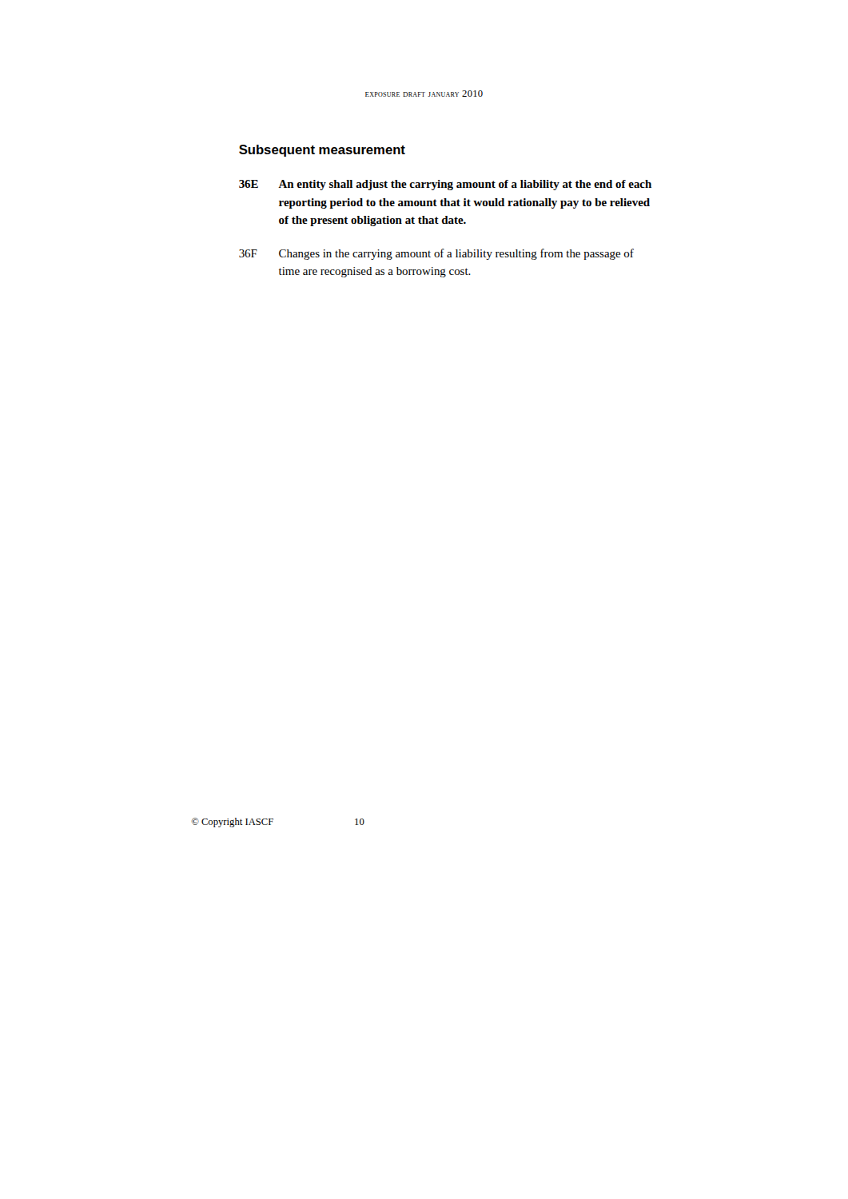EXPOSURE DRAFT JANUARY 2010
Subsequent measurement
36E
An entity shall adjust the carrying amount of a liability at the end of each reporting period to the amount that it would rationally pay to be relieved of the present obligation at that date.
36F
Changes in the carrying amount of a liability resulting from the passage of time are recognised as a borrowing cost.
© Copyright IASCF
10